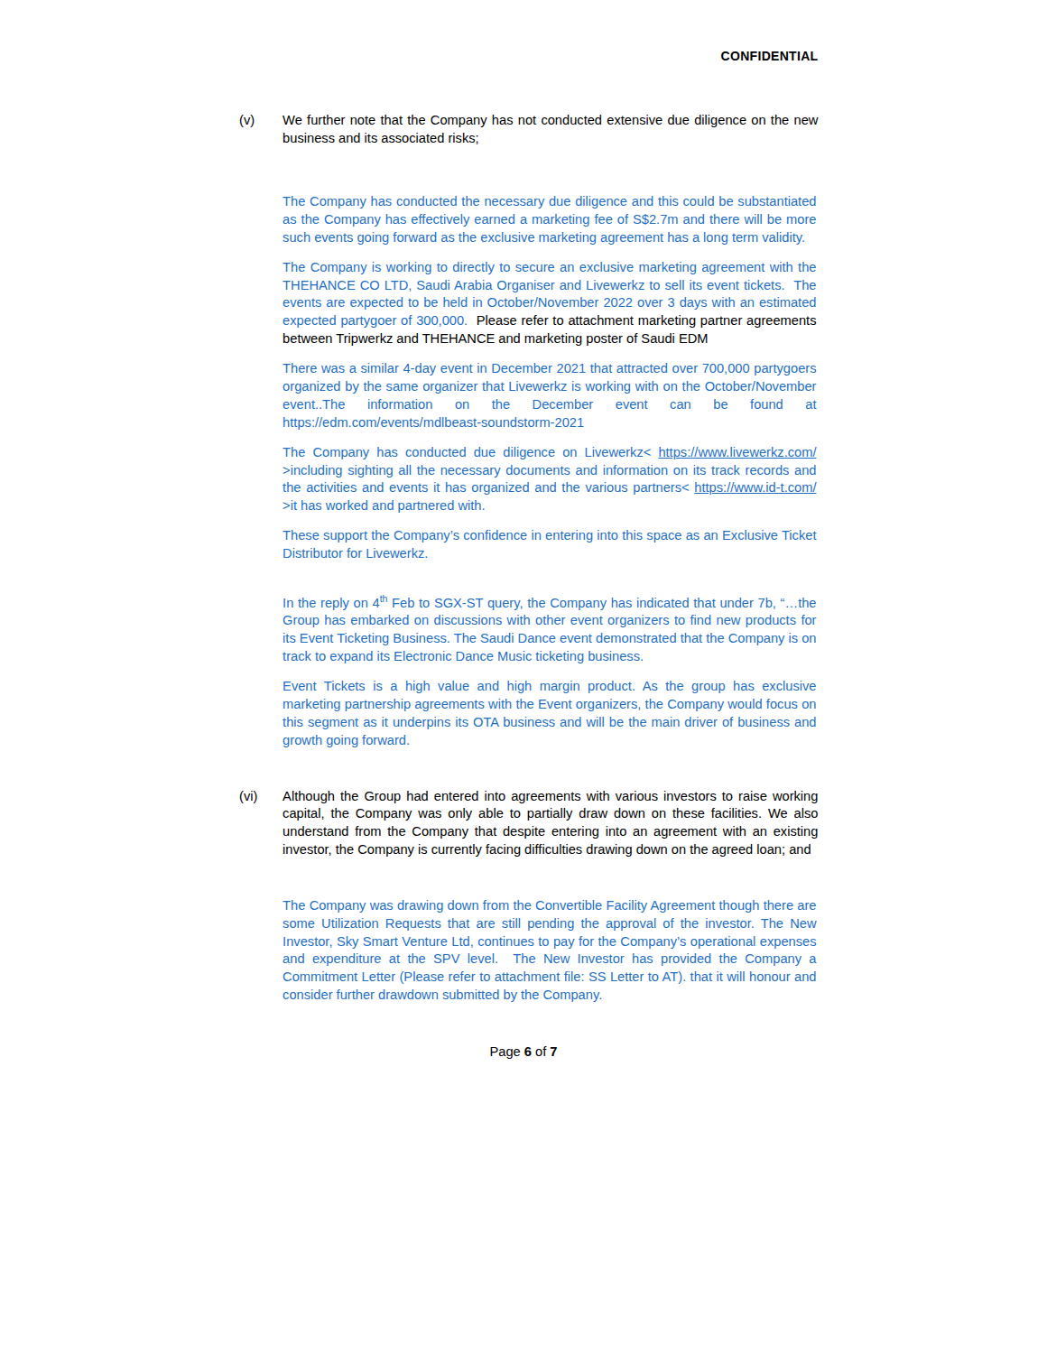CONFIDENTIAL
(v)
We further note that the Company has not conducted extensive due diligence on the new business and its associated risks;
The Company has conducted the necessary due diligence and this could be substantiated as the Company has effectively earned a marketing fee of S$2.7m and there will be more such events going forward as the exclusive marketing agreement has a long term validity.
The Company is working to directly to secure an exclusive marketing agreement with the THEHANCE CO LTD, Saudi Arabia Organiser and Livewerkz to sell its event tickets. The events are expected to be held in October/November 2022 over 3 days with an estimated expected partygoer of 300,000. Please refer to attachment marketing partner agreements between Tripwerkz and THEHANCE and marketing poster of Saudi EDM
There was a similar 4-day event in December 2021 that attracted over 700,000 partygoers organized by the same organizer that Livewerkz is working with on the October/November event..The information on the December event can be found at https://edm.com/events/mdlbeast-soundstorm-2021
The Company has conducted due diligence on Livewerkz< https://www.livewerkz.com/ >including sighting all the necessary documents and information on its track records and the activities and events it has organized and the various partners< https://www.id-t.com/ >it has worked and partnered with.
These support the Company’s confidence in entering into this space as an Exclusive Ticket Distributor for Livewerkz.
In the reply on 4th Feb to SGX-ST query, the Company has indicated that under 7b, “…the Group has embarked on discussions with other event organizers to find new products for its Event Ticketing Business. The Saudi Dance event demonstrated that the Company is on track to expand its Electronic Dance Music ticketing business.
Event Tickets is a high value and high margin product. As the group has exclusive marketing partnership agreements with the Event organizers, the Company would focus on this segment as it underpins its OTA business and will be the main driver of business and growth going forward.
(vi)
Although the Group had entered into agreements with various investors to raise working capital, the Company was only able to partially draw down on these facilities. We also understand from the Company that despite entering into an agreement with an existing investor, the Company is currently facing difficulties drawing down on the agreed loan; and
The Company was drawing down from the Convertible Facility Agreement though there are some Utilization Requests that are still pending the approval of the investor. The New Investor, Sky Smart Venture Ltd, continues to pay for the Company’s operational expenses and expenditure at the SPV level. The New Investor has provided the Company a Commitment Letter (Please refer to attachment file: SS Letter to AT). that it will honour and consider further drawdown submitted by the Company.
Page 6 of 7